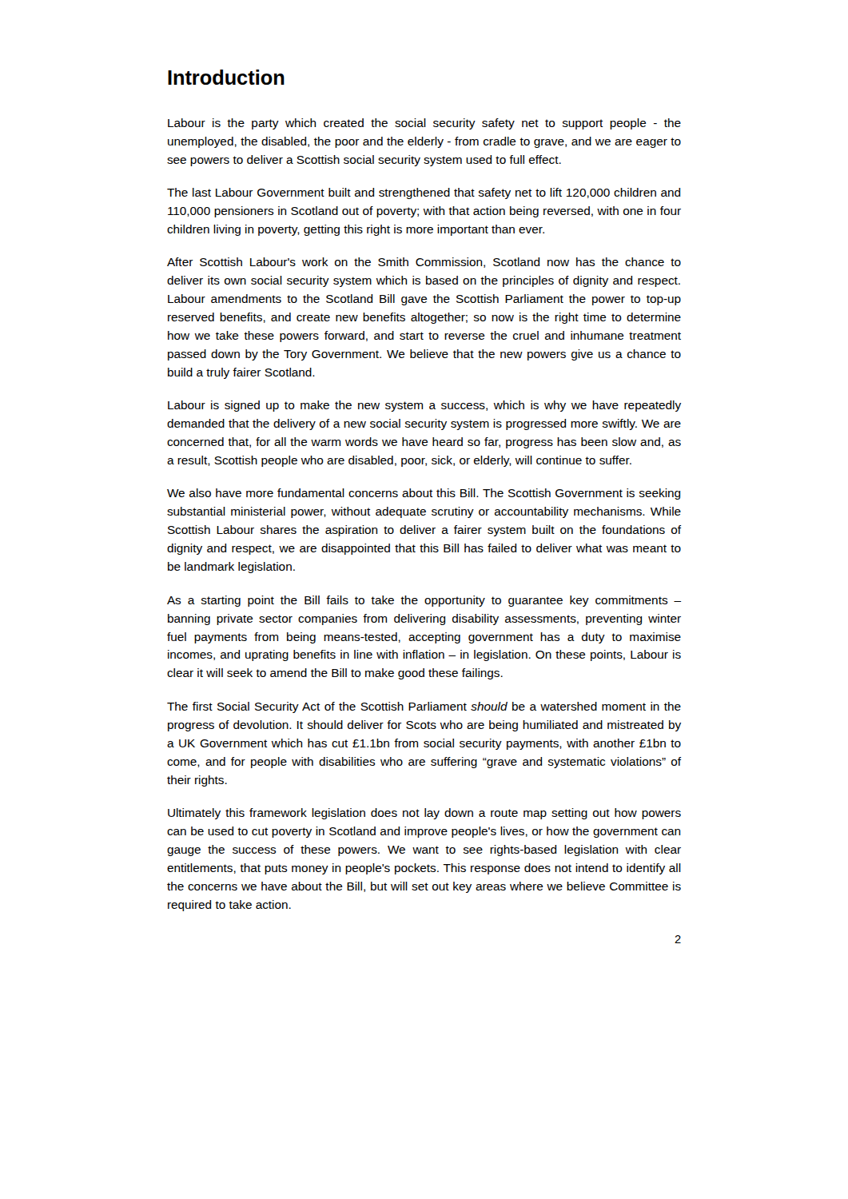Introduction
Labour is the party which created the social security safety net to support people - the unemployed, the disabled, the poor and the elderly - from cradle to grave, and we are eager to see powers to deliver a Scottish social security system used to full effect.
The last Labour Government built and strengthened that safety net to lift 120,000 children and 110,000 pensioners in Scotland out of poverty; with that action being reversed, with one in four children living in poverty, getting this right is more important than ever.
After Scottish Labour's work on the Smith Commission, Scotland now has the chance to deliver its own social security system which is based on the principles of dignity and respect. Labour amendments to the Scotland Bill gave the Scottish Parliament the power to top-up reserved benefits, and create new benefits altogether; so now is the right time to determine how we take these powers forward, and start to reverse the cruel and inhumane treatment passed down by the Tory Government. We believe that the new powers give us a chance to build a truly fairer Scotland.
Labour is signed up to make the new system a success, which is why we have repeatedly demanded that the delivery of a new social security system is progressed more swiftly. We are concerned that, for all the warm words we have heard so far, progress has been slow and, as a result, Scottish people who are disabled, poor, sick, or elderly, will continue to suffer.
We also have more fundamental concerns about this Bill. The Scottish Government is seeking substantial ministerial power, without adequate scrutiny or accountability mechanisms. While Scottish Labour shares the aspiration to deliver a fairer system built on the foundations of dignity and respect, we are disappointed that this Bill has failed to deliver what was meant to be landmark legislation.
As a starting point the Bill fails to take the opportunity to guarantee key commitments – banning private sector companies from delivering disability assessments, preventing winter fuel payments from being means-tested, accepting government has a duty to maximise incomes, and uprating benefits in line with inflation – in legislation. On these points, Labour is clear it will seek to amend the Bill to make good these failings.
The first Social Security Act of the Scottish Parliament should be a watershed moment in the progress of devolution. It should deliver for Scots who are being humiliated and mistreated by a UK Government which has cut £1.1bn from social security payments, with another £1bn to come, and for people with disabilities who are suffering “grave and systematic violations” of their rights.
Ultimately this framework legislation does not lay down a route map setting out how powers can be used to cut poverty in Scotland and improve people's lives, or how the government can gauge the success of these powers. We want to see rights-based legislation with clear entitlements, that puts money in people's pockets. This response does not intend to identify all the concerns we have about the Bill, but will set out key areas where we believe Committee is required to take action.
2